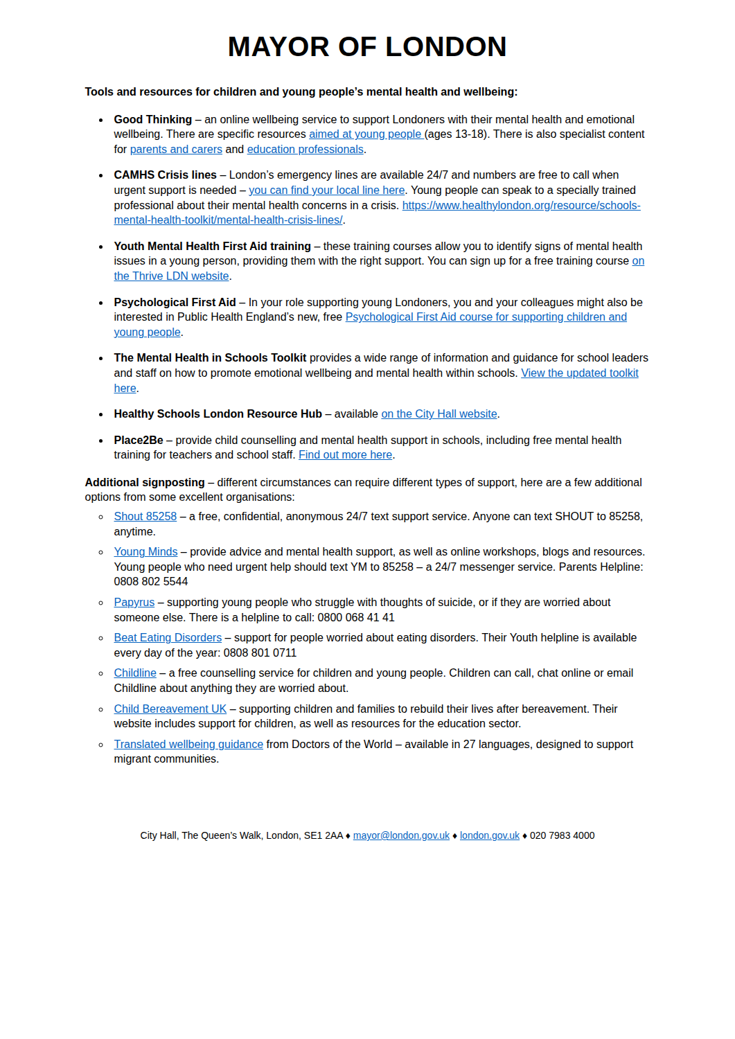MAYOR OF LONDON
Tools and resources for children and young people’s mental health and wellbeing:
Good Thinking – an online wellbeing service to support Londoners with their mental health and emotional wellbeing. There are specific resources aimed at young people (ages 13-18). There is also specialist content for parents and carers and education professionals.
CAMHS Crisis lines – London’s emergency lines are available 24/7 and numbers are free to call when urgent support is needed – you can find your local line here. Young people can speak to a specially trained professional about their mental health concerns in a crisis. https://www.healthylondon.org/resource/schools-mental-health-toolkit/mental-health-crisis-lines/.
Youth Mental Health First Aid training – these training courses allow you to identify signs of mental health issues in a young person, providing them with the right support. You can sign up for a free training course on the Thrive LDN website.
Psychological First Aid – In your role supporting young Londoners, you and your colleagues might also be interested in Public Health England’s new, free Psychological First Aid course for supporting children and young people.
The Mental Health in Schools Toolkit provides a wide range of information and guidance for school leaders and staff on how to promote emotional wellbeing and mental health within schools. View the updated toolkit here.
Healthy Schools London Resource Hub – available on the City Hall website.
Place2Be – provide child counselling and mental health support in schools, including free mental health training for teachers and school staff. Find out more here.
Additional signposting – different circumstances can require different types of support, here are a few additional options from some excellent organisations:
Shout 85258 – a free, confidential, anonymous 24/7 text support service. Anyone can text SHOUT to 85258, anytime.
Young Minds – provide advice and mental health support, as well as online workshops, blogs and resources. Young people who need urgent help should text YM to 85258 – a 24/7 messenger service. Parents Helpline: 0808 802 5544
Papyrus – supporting young people who struggle with thoughts of suicide, or if they are worried about someone else. There is a helpline to call: 0800 068 41 41
Beat Eating Disorders – support for people worried about eating disorders. Their Youth helpline is available every day of the year: 0808 801 0711
Childline – a free counselling service for children and young people. Children can call, chat online or email Childline about anything they are worried about.
Child Bereavement UK – supporting children and families to rebuild their lives after bereavement. Their website includes support for children, as well as resources for the education sector.
Translated wellbeing guidance from Doctors of the World – available in 27 languages, designed to support migrant communities.
City Hall, The Queen’s Walk, London, SE1 2AA ♦ mayor@london.gov.uk ♦ london.gov.uk ♦ 020 7983 4000